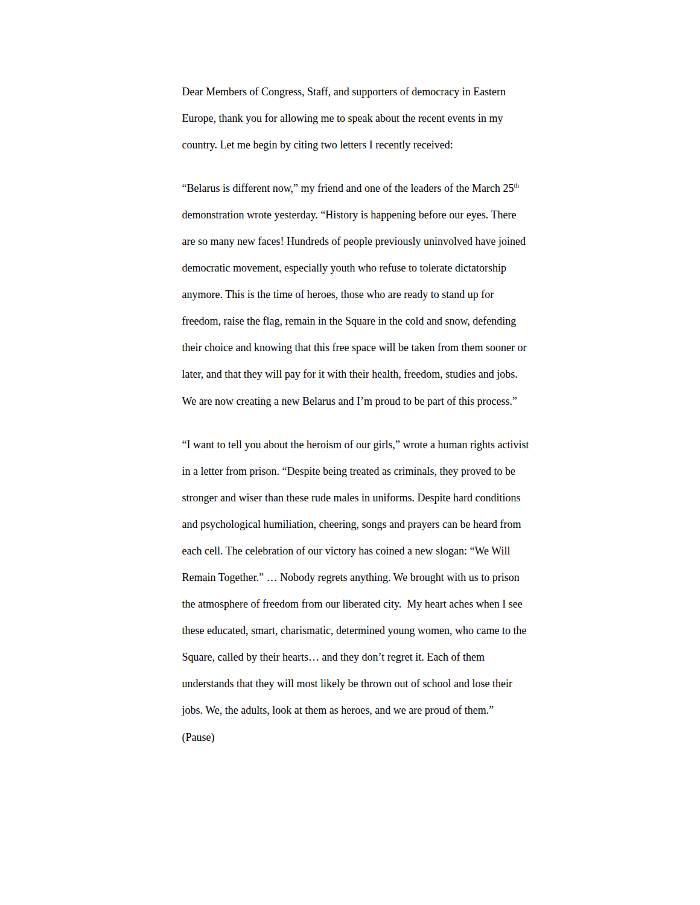Dear Members of Congress, Staff, and supporters of democracy in Eastern Europe, thank you for allowing me to speak about the recent events in my country. Let me begin by citing two letters I recently received:
“Belarus is different now,” my friend and one of the leaders of the March 25th demonstration wrote yesterday. “History is happening before our eyes. There are so many new faces! Hundreds of people previously uninvolved have joined democratic movement, especially youth who refuse to tolerate dictatorship anymore. This is the time of heroes, those who are ready to stand up for freedom, raise the flag, remain in the Square in the cold and snow, defending their choice and knowing that this free space will be taken from them sooner or later, and that they will pay for it with their health, freedom, studies and jobs. We are now creating a new Belarus and I’m proud to be part of this process.”
“I want to tell you about the heroism of our girls,” wrote a human rights activist in a letter from prison. “Despite being treated as criminals, they proved to be stronger and wiser than these rude males in uniforms. Despite hard conditions and psychological humiliation, cheering, songs and prayers can be heard from each cell. The celebration of our victory has coined a new slogan: “We Will Remain Together.” … Nobody regrets anything. We brought with us to prison the atmosphere of freedom from our liberated city. My heart aches when I see these educated, smart, charismatic, determined young women, who came to the Square, called by their hearts… and they don’t regret it. Each of them understands that they will most likely be thrown out of school and lose their jobs. We, the adults, look at them as heroes, and we are proud of them.” (Pause)